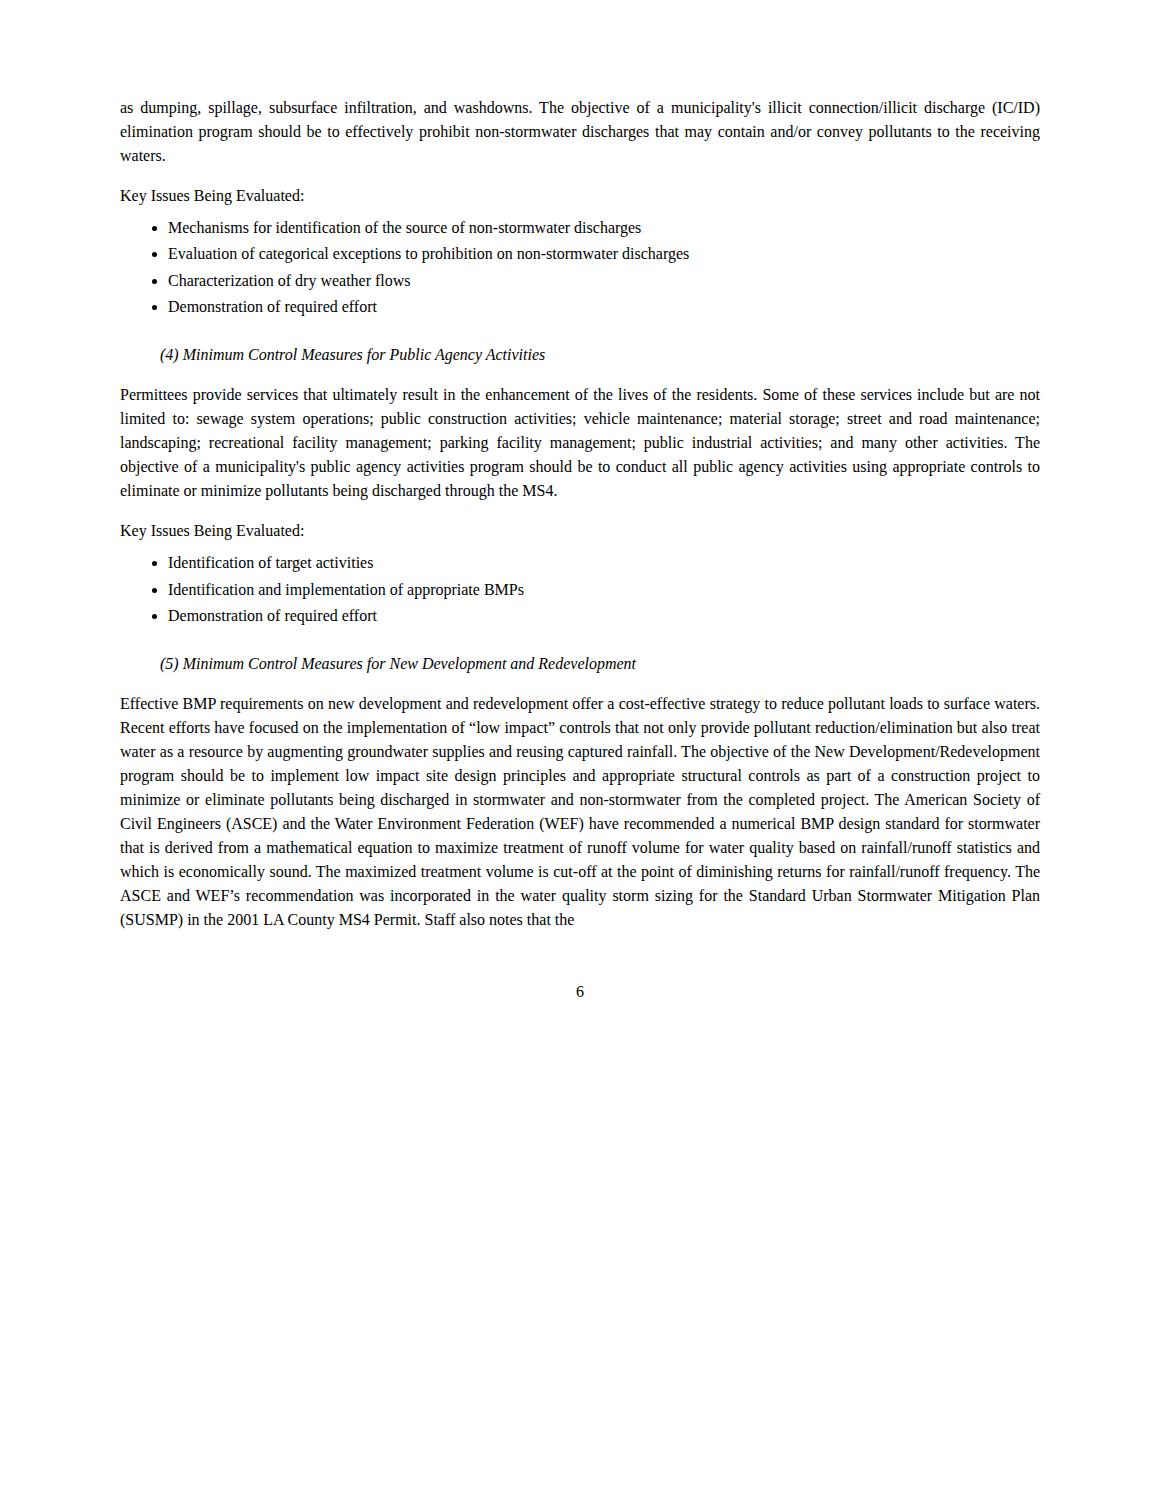as dumping, spillage, subsurface infiltration, and washdowns. The objective of a municipality's illicit connection/illicit discharge (IC/ID) elimination program should be to effectively prohibit non-stormwater discharges that may contain and/or convey pollutants to the receiving waters.
Key Issues Being Evaluated:
Mechanisms for identification of the source of non-stormwater discharges
Evaluation of categorical exceptions to prohibition on non-stormwater discharges
Characterization of dry weather flows
Demonstration of required effort
(4) Minimum Control Measures for Public Agency Activities
Permittees provide services that ultimately result in the enhancement of the lives of the residents. Some of these services include but are not limited to: sewage system operations; public construction activities; vehicle maintenance; material storage; street and road maintenance; landscaping; recreational facility management; parking facility management; public industrial activities; and many other activities. The objective of a municipality's public agency activities program should be to conduct all public agency activities using appropriate controls to eliminate or minimize pollutants being discharged through the MS4.
Key Issues Being Evaluated:
Identification of target activities
Identification and implementation of appropriate BMPs
Demonstration of required effort
(5) Minimum Control Measures for New Development and Redevelopment
Effective BMP requirements on new development and redevelopment offer a cost-effective strategy to reduce pollutant loads to surface waters. Recent efforts have focused on the implementation of “low impact” controls that not only provide pollutant reduction/elimination but also treat water as a resource by augmenting groundwater supplies and reusing captured rainfall. The objective of the New Development/Redevelopment program should be to implement low impact site design principles and appropriate structural controls as part of a construction project to minimize or eliminate pollutants being discharged in stormwater and non-stormwater from the completed project. The American Society of Civil Engineers (ASCE) and the Water Environment Federation (WEF) have recommended a numerical BMP design standard for stormwater that is derived from a mathematical equation to maximize treatment of runoff volume for water quality based on rainfall/runoff statistics and which is economically sound. The maximized treatment volume is cut-off at the point of diminishing returns for rainfall/runoff frequency. The ASCE and WEF’s recommendation was incorporated in the water quality storm sizing for the Standard Urban Stormwater Mitigation Plan (SUSMP) in the 2001 LA County MS4 Permit. Staff also notes that the
6